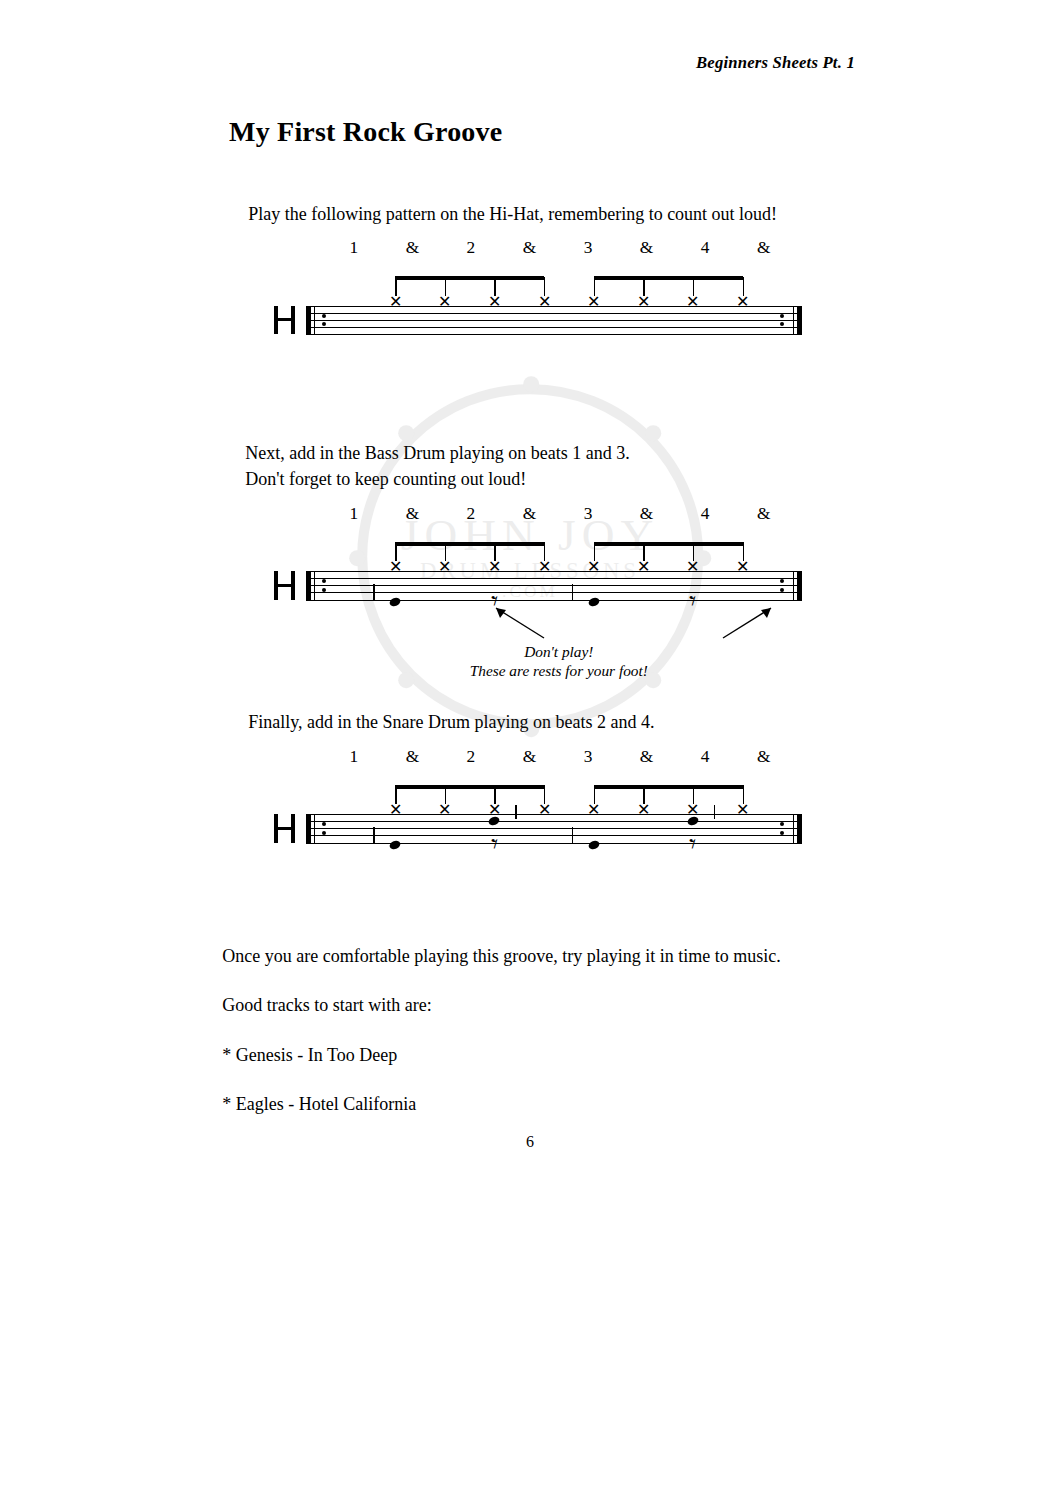Beginners Sheets Pt. 1
My First Rock Groove
JOHN JOY
DRUM LESSONS
.COM
Play the following pattern on the Hi-Hat, remembering to count out loud!
1 & 2 & 3 & 4 &
✕
✕
✕
✕
✕
✕
✕
✕
Next, add in the Bass Drum playing on beats 1 and 3.
Don't forget to keep counting out loud!
1 & 2 & 3 & 4 &
✕
✕
✕
✕
✕
✕
✕
✕
𝄾
𝄾
Don't play!
These are rests for your foot!
Finally, add in the Snare Drum playing on beats 2 and 4.
1 & 2 & 3 & 4 &
✕
✕
✕
✕
✕
✕
✕
✕
𝄾
𝄾
Once you are comfortable playing this groove, try playing it in time to music.
Good tracks to start with are:
* Genesis - In Too Deep
* Eagles - Hotel California
6